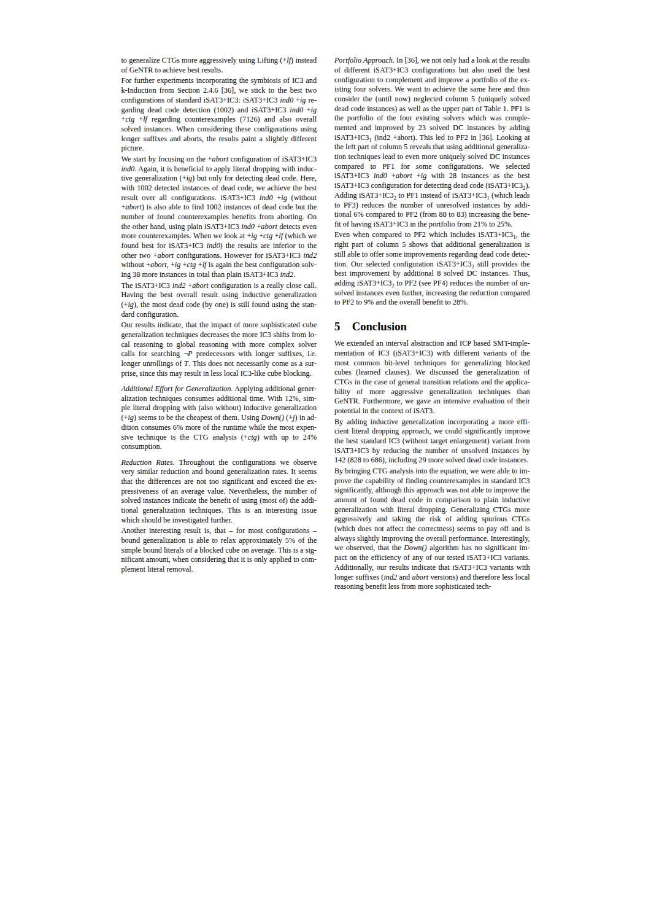to generalize CTGs more aggressively using Lifting (+lf) instead of GeNTR to achieve best results.
For further experiments incorporating the symbiosis of IC3 and k-Induction from Section 2.4.6 [36], we stick to the best two configurations of standard iSAT3+IC3: iSAT3+IC3 ind0 +ig regarding dead code detection (1002) and iSAT3+IC3 ind0 +ig +ctg +lf regarding counterexamples (7126) and also overall solved instances. When considering these configurations using longer suffixes and aborts, the results paint a slightly different picture.
We start by focusing on the +abort configuration of iSAT3+IC3 ind0. Again, it is beneficial to apply literal dropping with inductive generalization (+ig) but only for detecting dead code. Here, with 1002 detected instances of dead code, we achieve the best result over all configurations. iSAT3+IC3 ind0 +ig (without +abort) is also able to find 1002 instances of dead code but the number of found counterexamples benefits from aborting. On the other hand, using plain iSAT3+IC3 ind0 +abort detects even more counterexamples. When we look at +ig +ctg +lf (which we found best for iSAT3+IC3 ind0) the results are inferior to the other two +abort configurations. However for iSAT3+IC3 ind2 without +abort, +ig +ctg +lf is again the best configuration solving 38 more instances in total than plain iSAT3+IC3 ind2.
The iSAT3+IC3 ind2 +abort configuration is a really close call. Having the best overall result using inductive generalization (+ig), the most dead code (by one) is still found using the standard configuration.
Our results indicate, that the impact of more sophisticated cube generalization techniques decreases the more IC3 shifts from local reasoning to global reasoning with more complex solver calls for searching ¬P predecessors with longer suffixes, i.e. longer unrollings of T. This does not necessarily come as a surprise, since this may result in less local IC3-like cube blocking.
Additional Effort for Generalization. Applying additional generalization techniques consumes additional time. With 12%, simple literal dropping with (also without) inductive generalization (+ig) seems to be the cheapest of them. Using Down() (+j) in addition consumes 6% more of the runtime while the most expensive technique is the CTG analysis (+ctg) with up to 24% consumption.
Reduction Rates. Throughout the configurations we observe very similar reduction and bound generalization rates. It seems that the differences are not too significant and exceed the expressiveness of an average value. Nevertheless, the number of solved instances indicate the benefit of using (most of) the additional generalization techniques. This is an interesting issue which should be investigated further.
Another interesting result is, that – for most configurations – bound generalization is able to relax approximately 5% of the simple bound literals of a blocked cube on average. This is a significant amount, when considering that it is only applied to complement literal removal.
Portfolio Approach. In [36], we not only had a look at the results of different iSAT3+IC3 configurations but also used the best configuration to complement and improve a portfolio of the existing four solvers. We want to achieve the same here and thus consider the (until now) neglected column 5 (uniquely solved dead code instances) as well as the upper part of Table 1. PF1 is the portfolio of the four existing solvers which was complemented and improved by 23 solved DC instances by adding iSAT3+IC31 (ind2 +abort). This led to PF2 in [36]. Looking at the left part of column 5 reveals that using additional generalization techniques lead to even more uniquely solved DC instances compared to PF1 for some configurations. We selected iSAT3+IC3 ind0 +abort +ig with 28 instances as the best iSAT3+IC3 configuration for detecting dead code (iSAT3+IC32). Adding iSAT3+IC32 to PF1 instead of iSAT3+IC31 (which leads to PF3) reduces the number of unresolved instances by additional 6% compared to PF2 (from 88 to 83) increasing the benefit of having iSAT3+IC3 in the portfolio from 21% to 25%.
Even when compared to PF2 which includes iSAT3+IC31, the right part of column 5 shows that additional generalization is still able to offer some improvements regarding dead code detection. Our selected configuration iSAT3+IC32 still provides the best improvement by additional 8 solved DC instances. Thus, adding iSAT3+IC32 to PF2 (see PF4) reduces the number of unsolved instances even further, increasing the reduction compared to PF2 to 9% and the overall benefit to 28%.
5 Conclusion
We extended an interval abstraction and ICP based SMT-implementation of IC3 (iSAT3+IC3) with different variants of the most common bit-level techniques for generalizing blocked cubes (learned clauses). We discussed the generalization of CTGs in the case of general transition relations and the applicability of more aggressive generalization techniques than GeNTR. Furthermore, we gave an intensive evaluation of their potential in the context of iSAT3.
By adding inductive generalization incorporating a more efficient literal dropping approach, we could significantly improve the best standard IC3 (without target enlargement) variant from iSAT3+IC3 by reducing the number of unsolved instances by 142 (828 to 686), including 29 more solved dead code instances.
By bringing CTG analysis into the equation, we were able to improve the capability of finding counterexamples in standard IC3 significantly, although this approach was not able to improve the amount of found dead code in comparison to plain inductive generalization with literal dropping. Generalizing CTGs more aggressively and taking the risk of adding spurious CTGs (which does not affect the correctness) seems to pay off and is always slightly improving the overall performance. Interestingly, we observed, that the Down() algorithm has no significant impact on the efficiency of any of our tested iSAT3+IC3 variants. Additionally, our results indicate that iSAT3+IC3 variants with longer suffixes (ind2 and abort versions) and therefore less local reasoning benefit less from more sophisticated tech-